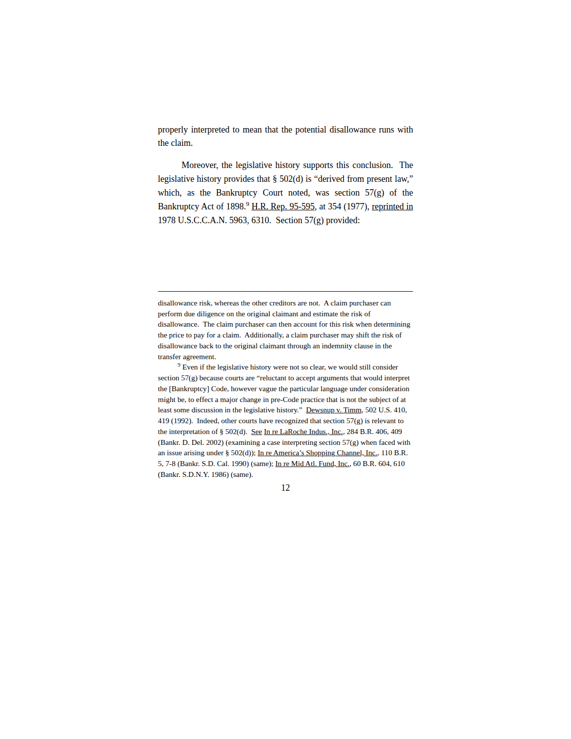properly interpreted to mean that the potential disallowance runs with the claim.
Moreover, the legislative history supports this conclusion. The legislative history provides that § 502(d) is “derived from present law,” which, as the Bankruptcy Court noted, was section 57(g) of the Bankruptcy Act of 1898.9 H.R. Rep. 95-595, at 354 (1977), reprinted in 1978 U.S.C.C.A.N. 5963, 6310. Section 57(g) provided:
disallowance risk, whereas the other creditors are not. A claim purchaser can perform due diligence on the original claimant and estimate the risk of disallowance. The claim purchaser can then account for this risk when determining the price to pay for a claim. Additionally, a claim purchaser may shift the risk of disallowance back to the original claimant through an indemnity clause in the transfer agreement.
9 Even if the legislative history were not so clear, we would still consider section 57(g) because courts are “reluctant to accept arguments that would interpret the [Bankruptcy] Code, however vague the particular language under consideration might be, to effect a major change in pre-Code practice that is not the subject of at least some discussion in the legislative history.” Dewsnup v. Timm, 502 U.S. 410, 419 (1992). Indeed, other courts have recognized that section 57(g) is relevant to the interpretation of § 502(d). See In re LaRoche Indus., Inc., 284 B.R. 406, 409 (Bankr. D. Del. 2002) (examining a case interpreting section 57(g) when faced with an issue arising under § 502(d)); In re America’s Shopping Channel, Inc., 110 B.R. 5, 7-8 (Bankr. S.D. Cal. 1990) (same); In re Mid Atl. Fund, Inc., 60 B.R. 604, 610 (Bankr. S.D.N.Y. 1986) (same).
12